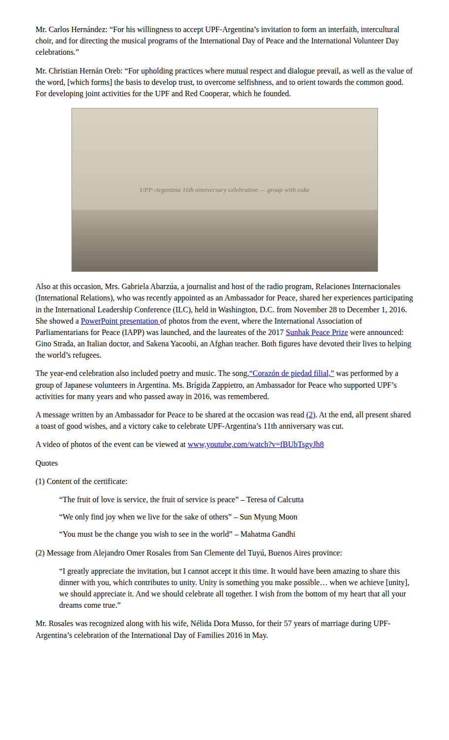Mr. Carlos Hernández: “For his willingness to accept UPF-Argentina’s invitation to form an interfaith, intercultural choir, and for directing the musical programs of the International Day of Peace and the International Volunteer Day celebrations.”
Mr. Christian Hernán Oreb: “For upholding practices where mutual respect and dialogue prevail, as well as the value of the word, [which forms] the basis to develop trust, to overcome selfishness, and to orient towards the common good. For developing joint activities for the UPF and Red Cooperar, which he founded.
Also at this occasion, Mrs. Gabriela Abarzúa, a journalist and host of the radio program, Relaciones Internacionales (International Relations), who was recently appointed as an Ambassador for Peace, shared her experiences participating in the International Leadership Conference (ILC), held in Washington, D.C. from November 28 to December 1, 2016. She showed a PowerPoint presentation of photos from the event, where the International Association of Parliamentarians for Peace (IAPP) was launched, and the laureates of the 2017 Sunhak Peace Prize were announced: Gino Strada, an Italian doctor, and Sakena Yacoobi, an Afghan teacher. Both figures have devoted their lives to helping the world’s refugees.
The year-end celebration also included poetry and music. The song,“Corazón de piedad filial,” was performed by a group of Japanese volunteers in Argentina. Ms. Brígida Zappietro, an Ambassador for Peace who supported UPF’s activities for many years and who passed away in 2016, was remembered.
A message written by an Ambassador for Peace to be shared at the occasion was read (2). At the end, all present shared a toast of good wishes, and a victory cake to celebrate UPF-Argentina’s 11th anniversary was cut.
A video of photos of the event can be viewed at www,youtube,com/watch?v=fBUbTsgyJh8
Quotes
(1) Content of the certificate:
“The fruit of love is service, the fruit of service is peace” – Teresa of Calcutta
“We only find joy when we live for the sake of others” – Sun Myung Moon
“You must be the change you wish to see in the world” – Mahatma Gandhi
(2) Message from Alejandro Omer Rosales from San Clemente del Tuyú, Buenos Aires province:
“I greatly appreciate the invitation, but I cannot accept it this time. It would have been amazing to share this dinner with you, which contributes to unity. Unity is something you make possible… when we achieve [unity], we should appreciate it. And we should celebrate all together. I wish from the bottom of my heart that all your dreams come true.”
Mr. Rosales was recognized along with his wife, Nélida Dora Musso, for their 57 years of marriage during UPF-Argentina’s celebration of the International Day of Families 2016 in May.